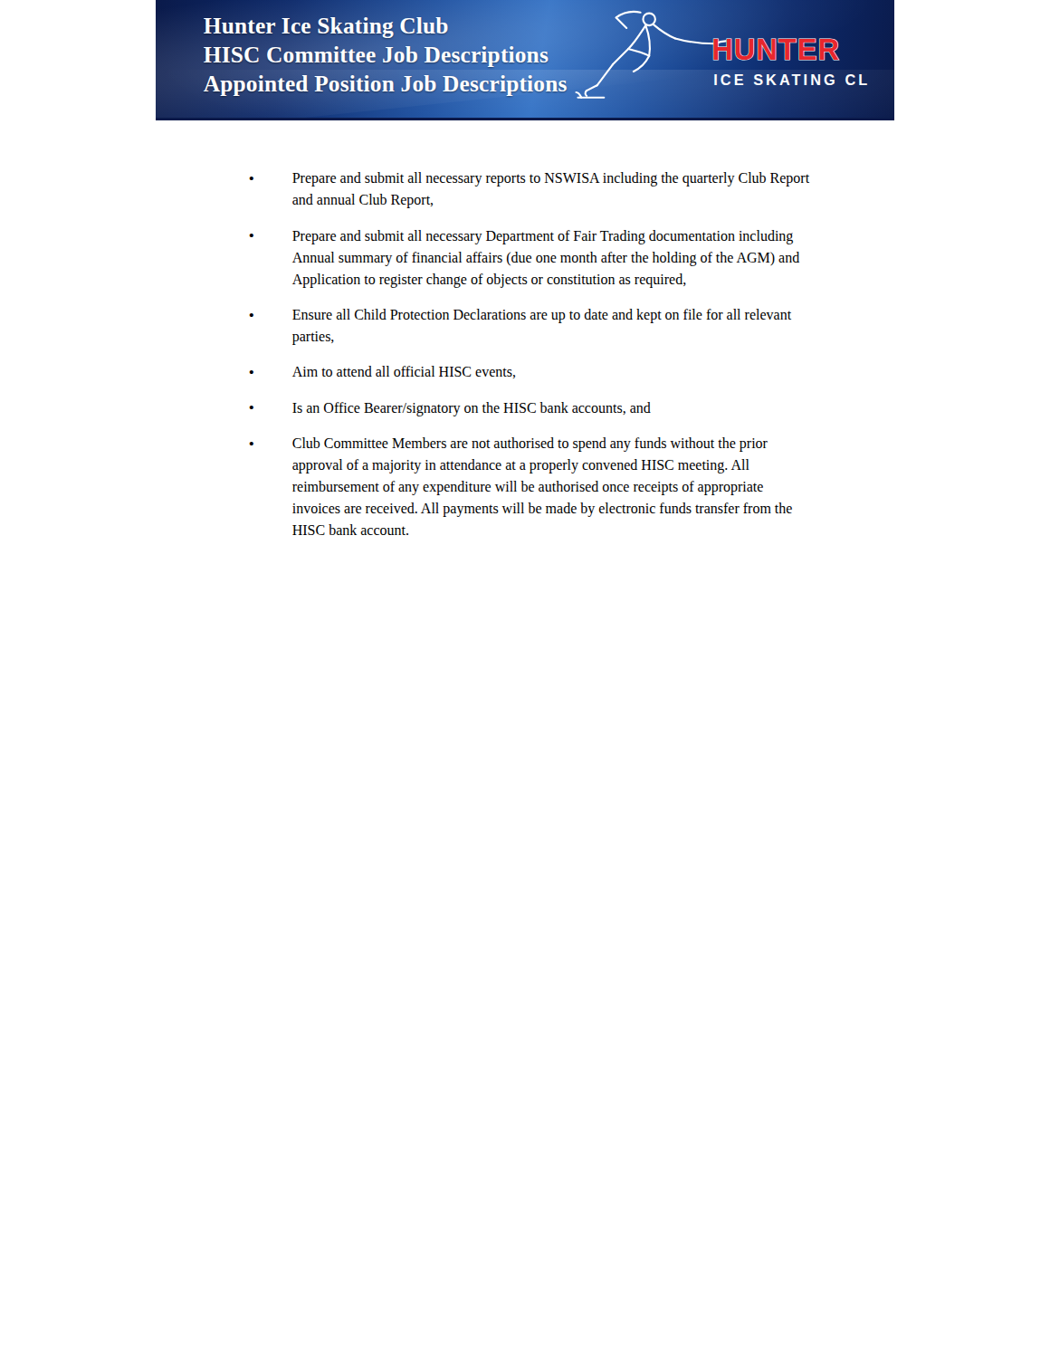Hunter Ice Skating Club HISC Committee Job Descriptions Appointed Position Job Descriptions
HUNTER ICE SKATING CLUB
Prepare and submit all necessary reports to NSWISA including the quarterly Club Report and annual Club Report,
Prepare and submit all necessary Department of Fair Trading documentation including Annual summary of financial affairs (due one month after the holding of the AGM) and Application to register change of objects or constitution as required,
Ensure all Child Protection Declarations are up to date and kept on file for all relevant parties,
Aim to attend all official HISC events,
Is an Office Bearer/signatory on the HISC bank accounts, and
Club Committee Members are not authorised to spend any funds without the prior approval of a majority in attendance at a properly convened HISC meeting. All reimbursement of any expenditure will be authorised once receipts of appropriate invoices are received. All payments will be made by electronic funds transfer from the HISC bank account.